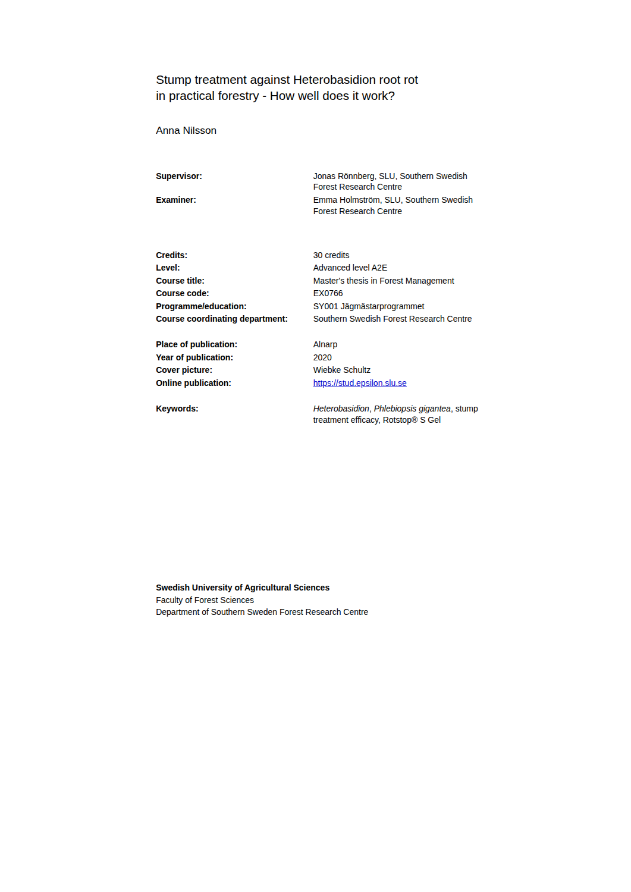Stump treatment against Heterobasidion root rot
in practical forestry - How well does it work?
Anna Nilsson
| Supervisor: | Jonas Rönnberg, SLU, Southern Swedish Forest Research Centre |
| Examiner: | Emma Holmström, SLU, Southern Swedish Forest Research Centre |
| Credits: | 30 credits |
| Level: | Advanced level A2E |
| Course title: | Master's thesis in Forest Management |
| Course code: | EX0766 |
| Programme/education: | SY001 Jägmästarprogrammet |
| Course coordinating department: | Southern Swedish Forest Research Centre |
| Place of publication: | Alnarp |
| Year of publication: | 2020 |
| Cover picture: | Wiebke Schultz |
| Online publication: | https://stud.epsilon.slu.se |
| Keywords: | Heterobasidion , Phlebiopsis gigantea , stump treatment efficacy, Rotstop® S Gel |
Swedish University of Agricultural Sciences
Faculty of Forest Sciences
Department of Southern Sweden Forest Research Centre